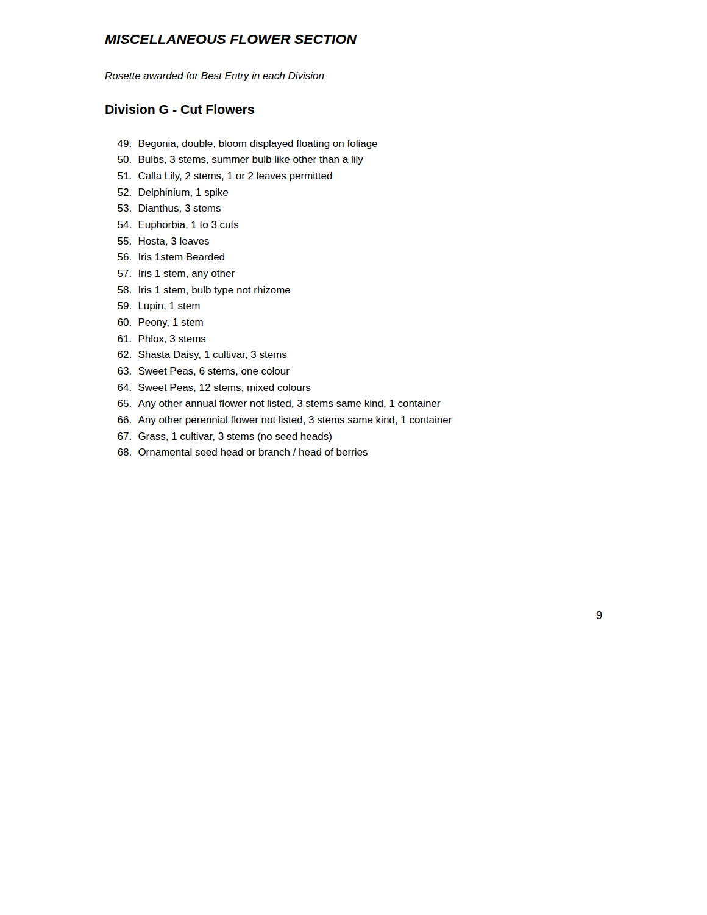MISCELLANEOUS FLOWER SECTION
Rosette awarded for Best Entry in each Division
Division G - Cut Flowers
49. Begonia, double, bloom displayed floating on foliage
50. Bulbs, 3 stems, summer bulb like other than a lily
51. Calla Lily, 2 stems, 1 or 2 leaves permitted
52. Delphinium, 1 spike
53. Dianthus, 3 stems
54. Euphorbia, 1 to 3 cuts
55. Hosta, 3 leaves
56. Iris 1stem Bearded
57. Iris 1 stem, any other
58. Iris 1 stem, bulb type not rhizome
59. Lupin, 1 stem
60. Peony, 1 stem
61. Phlox, 3 stems
62. Shasta Daisy, 1 cultivar, 3 stems
63. Sweet Peas, 6 stems, one colour
64. Sweet Peas, 12 stems, mixed colours
65. Any other annual flower not listed, 3 stems same kind, 1 container
66. Any other perennial flower not listed, 3 stems same kind, 1 container
67. Grass, 1 cultivar, 3 stems (no seed heads)
68. Ornamental seed head or branch / head of berries
9